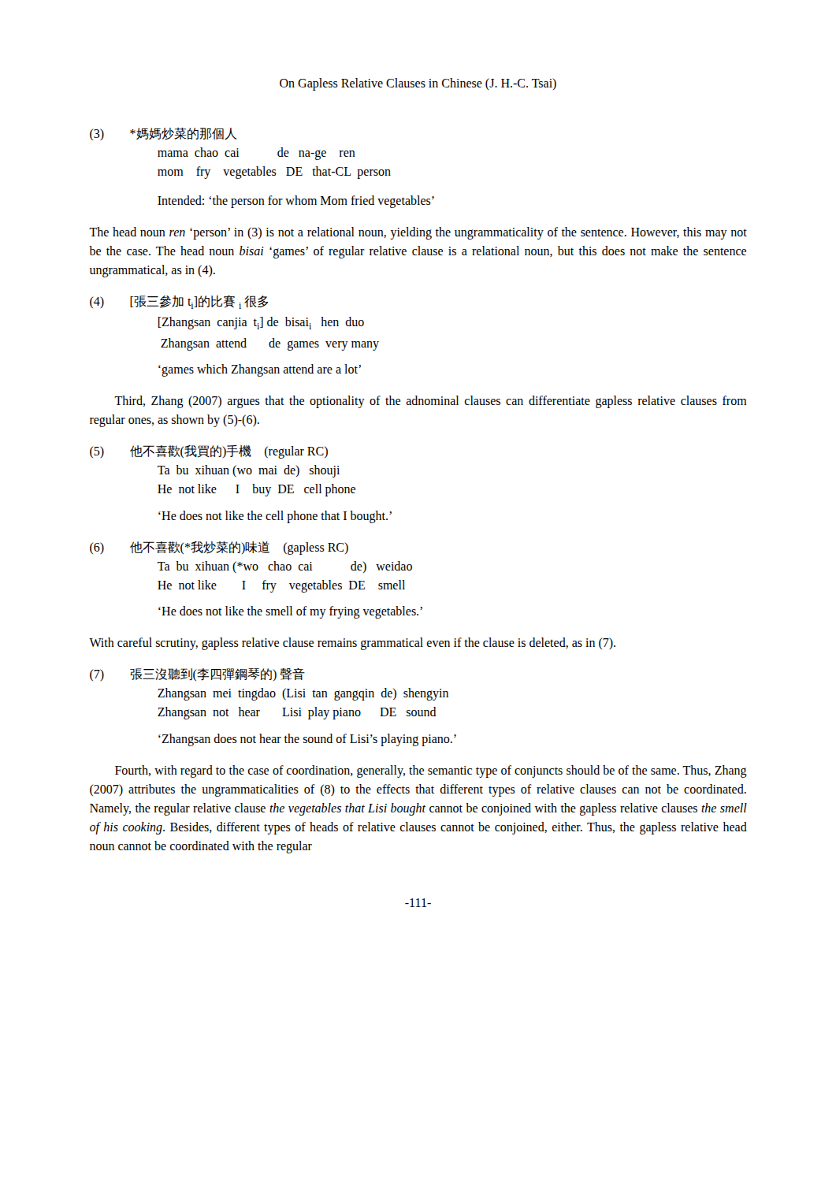On Gapless Relative Clauses in Chinese (J. H.-C. Tsai)
(3)
*媽媽炒菜的那個人
mama chao cai de na-ge ren
mom fry vegetables DE that-CL person
Intended: ‘the person for whom Mom fried vegetables’
The head noun ren ‘person’ in (3) is not a relational noun, yielding the ungrammaticality of the sentence. However, this may not be the case. The head noun bisai ‘games’ of regular relative clause is a relational noun, but this does not make the sentence ungrammatical, as in (4).
(4)
[張三參加 ti]的比賽 i 很多
[Zhangsan canjia ti] de bisaii hen duo
Zhangsan attend de games very many
‘games which Zhangsan attend are a lot’
Third, Zhang (2007) argues that the optionality of the adnominal clauses can differentiate gapless relative clauses from regular ones, as shown by (5)-(6).
(5)
他不喜歡(我買的)手機　(regular RC)
Ta bu xihuan (wo mai de) shouji
He not like I buy DE cell phone
‘He does not like the cell phone that I bought.’
(6)
他不喜歡(*我炒菜的)味道　(gapless RC)
Ta bu xihuan (*wo chao cai de) weidao
He not like I fry vegetables DE smell
‘He does not like the smell of my frying vegetables.’
With careful scrutiny, gapless relative clause remains grammatical even if the clause is deleted, as in (7).
(7)
張三沒聽到(李四彈鋼琴的) 聲音
Zhangsan mei tingdao (Lisi tan gangqin de) shengyin
Zhangsan not hear Lisi play piano DE sound
‘Zhangsan does not hear the sound of Lisi’s playing piano.’
Fourth, with regard to the case of coordination, generally, the semantic type of conjuncts should be of the same. Thus, Zhang (2007) attributes the ungrammaticalities of (8) to the effects that different types of relative clauses can not be coordinated. Namely, the regular relative clause the vegetables that Lisi bought cannot be conjoined with the gapless relative clauses the smell of his cooking. Besides, different types of heads of relative clauses cannot be conjoined, either. Thus, the gapless relative head noun cannot be coordinated with the regular
-111-